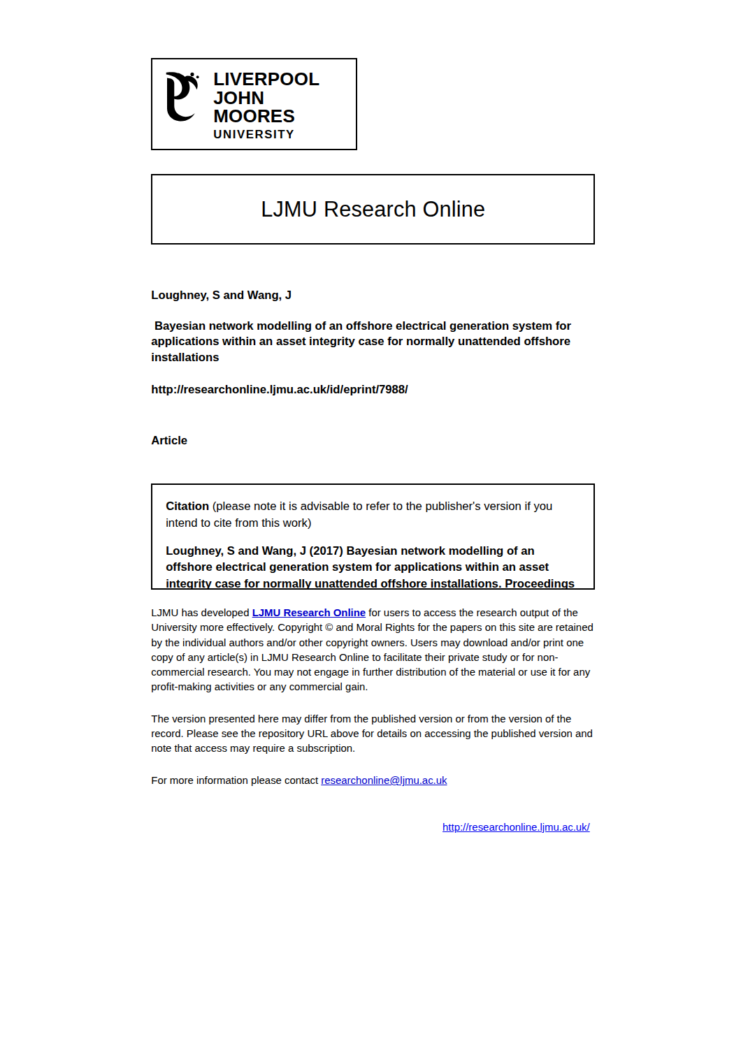LIVERPOOL JOHN MOORES UNIVERSITY
LJMU Research Online
Loughney, S and Wang, J
Bayesian network modelling of an offshore electrical generation system for applications within an asset integrity case for normally unattended offshore installations
http://researchonline.ljmu.ac.uk/id/eprint/7988/
Article
Citation (please note it is advisable to refer to the publisher's version if you intend to cite from this work)
Loughney, S and Wang, J (2017) Bayesian network modelling of an offshore electrical generation system for applications within an asset integrity case for normally unattended offshore installations. Proceedings of the Institution of Mechanical Engineers, Part M: Journal of Engineering for the
LJMU has developed LJMU Research Online for users to access the research output of the University more effectively. Copyright © and Moral Rights for the papers on this site are retained by the individual authors and/or other copyright owners. Users may download and/or print one copy of any article(s) in LJMU Research Online to facilitate their private study or for non-commercial research. You may not engage in further distribution of the material or use it for any profit-making activities or any commercial gain.
The version presented here may differ from the published version or from the version of the record. Please see the repository URL above for details on accessing the published version and note that access may require a subscription.
For more information please contact researchonline@ljmu.ac.uk
http://researchonline.ljmu.ac.uk/